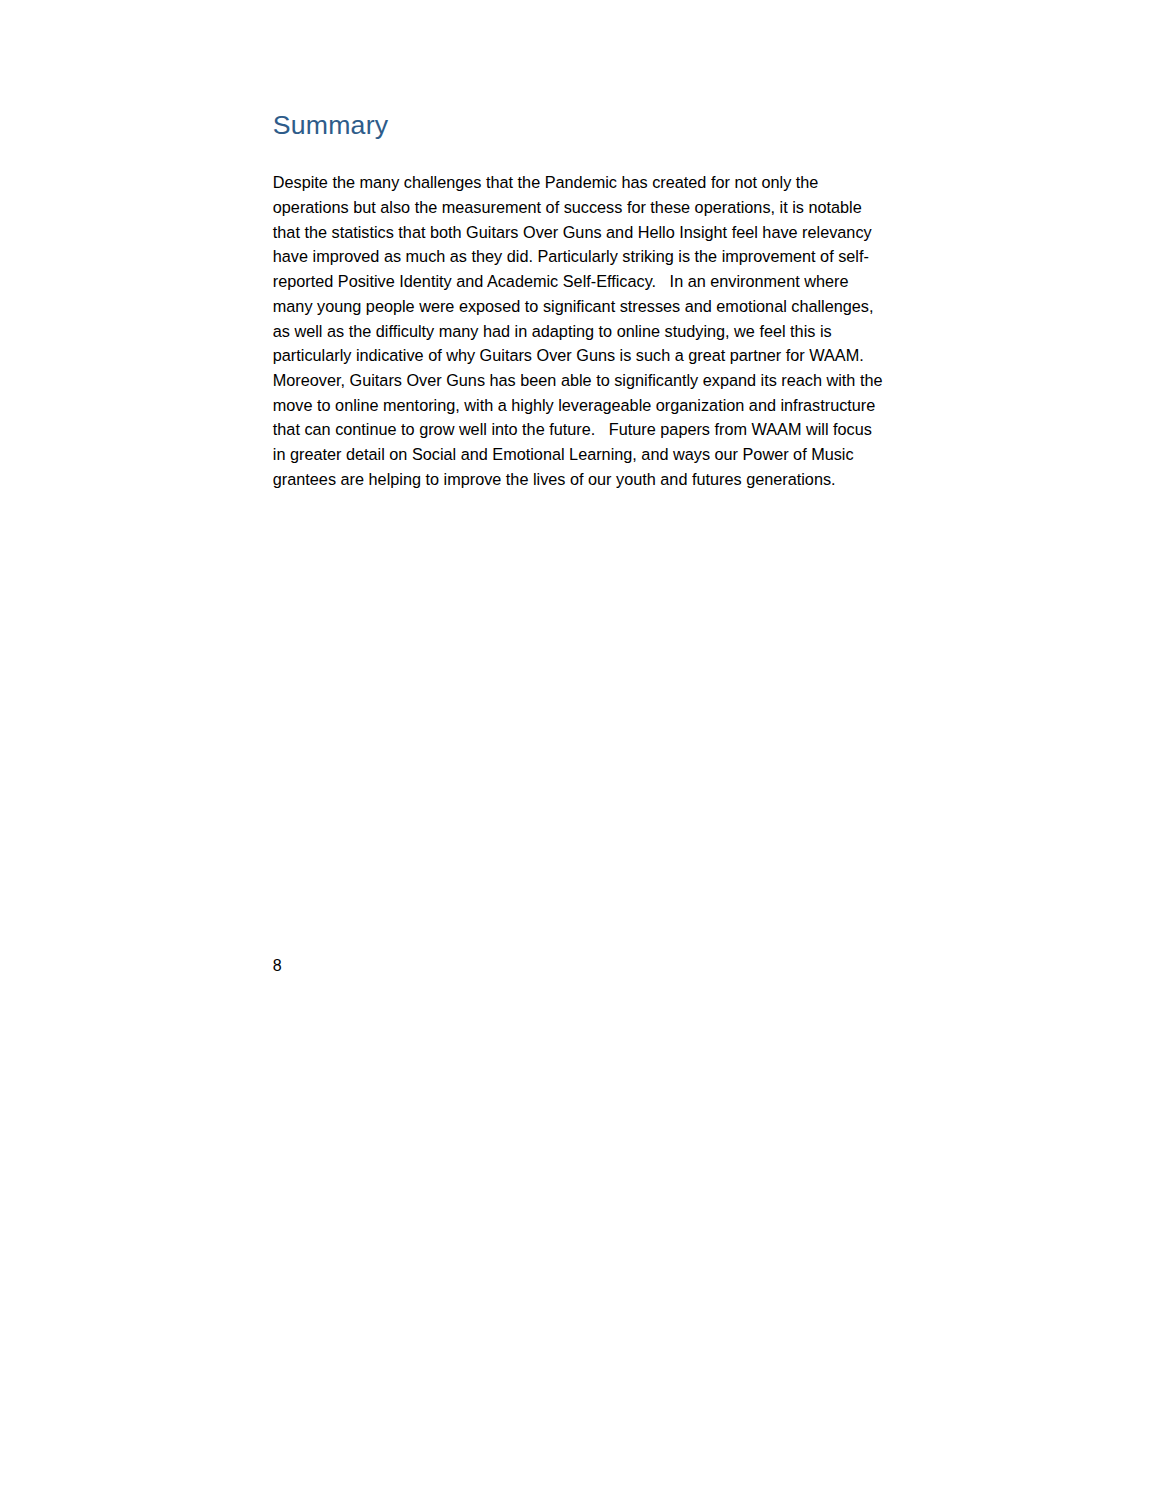Summary
Despite the many challenges that the Pandemic has created for not only the operations but also the measurement of success for these operations, it is notable that the statistics that both Guitars Over Guns and Hello Insight feel have relevancy have improved as much as they did. Particularly striking is the improvement of self-reported Positive Identity and Academic Self-Efficacy. In an environment where many young people were exposed to significant stresses and emotional challenges, as well as the difficulty many had in adapting to online studying, we feel this is particularly indicative of why Guitars Over Guns is such a great partner for WAAM. Moreover, Guitars Over Guns has been able to significantly expand its reach with the move to online mentoring, with a highly leverageable organization and infrastructure that can continue to grow well into the future. Future papers from WAAM will focus in greater detail on Social and Emotional Learning, and ways our Power of Music grantees are helping to improve the lives of our youth and futures generations.
8